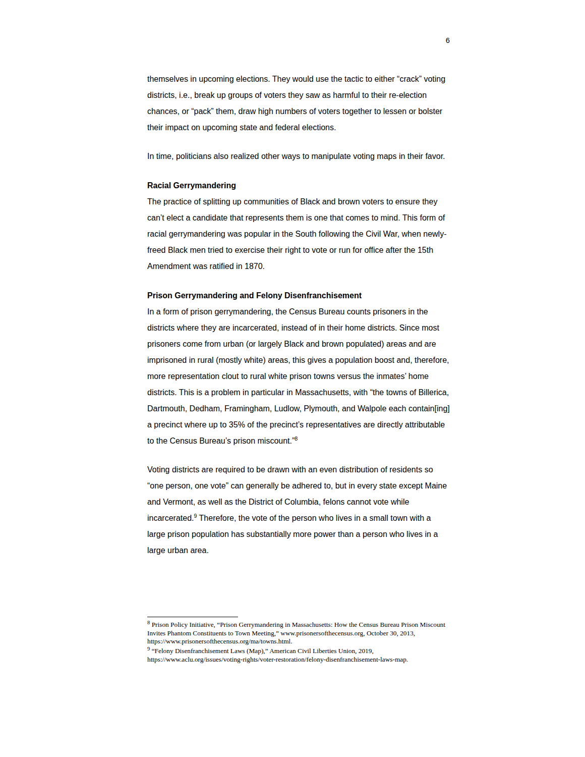6
themselves in upcoming elections. They would use the tactic to either “crack” voting districts, i.e., break up groups of voters they saw as harmful to their re-election chances, or “pack” them, draw high numbers of voters together to lessen or bolster their impact on upcoming state and federal elections.
In time, politicians also realized other ways to manipulate voting maps in their favor.
Racial Gerrymandering
The practice of splitting up communities of Black and brown voters to ensure they can’t elect a candidate that represents them is one that comes to mind. This form of racial gerrymandering was popular in the South following the Civil War, when newly-freed Black men tried to exercise their right to vote or run for office after the 15th Amendment was ratified in 1870.
Prison Gerrymandering and Felony Disenfranchisement
In a form of prison gerrymandering, the Census Bureau counts prisoners in the districts where they are incarcerated, instead of in their home districts. Since most prisoners come from urban (or largely Black and brown populated) areas and are imprisoned in rural (mostly white) areas, this gives a population boost and, therefore, more representation clout to rural white prison towns versus the inmates’ home districts. This is a problem in particular in Massachusetts, with “the towns of Billerica, Dartmouth, Dedham, Framingham, Ludlow, Plymouth, and Walpole each contain[ing] a precinct where up to 35% of the precinct’s representatives are directly attributable to the Census Bureau’s prison miscount.”8
Voting districts are required to be drawn with an even distribution of residents so “one person, one vote” can generally be adhered to, but in every state except Maine and Vermont, as well as the District of Columbia, felons cannot vote while incarcerated.9 Therefore, the vote of the person who lives in a small town with a large prison population has substantially more power than a person who lives in a large urban area.
8 Prison Policy Initiative, “Prison Gerrymandering in Massachusetts: How the Census Bureau Prison Miscount Invites Phantom Constituents to Town Meeting,” www.prisonersofthecensus.org, October 30, 2013, https://www.prisonersofthecensus.org/ma/towns.html.
9 “Felony Disenfranchisement Laws (Map),” American Civil Liberties Union, 2019, https://www.aclu.org/issues/voting-rights/voter-restoration/felony-disenfranchisement-laws-map.